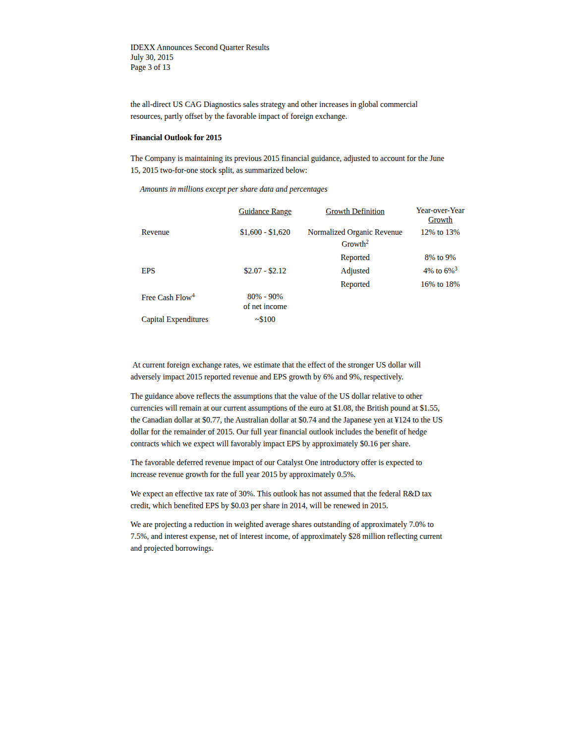IDEXX Announces Second Quarter Results
July 30, 2015
Page 3 of 13
the all-direct US CAG Diagnostics sales strategy and other increases in global commercial resources, partly offset by the favorable impact of foreign exchange.
Financial Outlook for 2015
The Company is maintaining its previous 2015 financial guidance, adjusted to account for the June 15, 2015 two-for-one stock split, as summarized below:
Amounts in millions except per share data and percentages
| | Guidance Range | Growth Definition | Year-over-Year Growth |
| Revenue | $1,600 - $1,620 | Normalized Organic Revenue Growth 2 | 12% to 13% |
| | | Reported | 8% to 9% |
| EPS | $2.07 - $2.12 | Adjusted | 4% to 6% 3 |
| | | Reported | 16% to 18% |
| Free Cash Flow 4 | 80% - 90% of net income | | |
| Capital Expenditures | ~$100 | | |
At current foreign exchange rates, we estimate that the effect of the stronger US dollar will adversely impact 2015 reported revenue and EPS growth by 6% and 9%, respectively.
The guidance above reflects the assumptions that the value of the US dollar relative to other currencies will remain at our current assumptions of the euro at $1.08, the British pound at $1.55, the Canadian dollar at $0.77, the Australian dollar at $0.74 and the Japanese yen at ¥124 to the US dollar for the remainder of 2015. Our full year financial outlook includes the benefit of hedge contracts which we expect will favorably impact EPS by approximately $0.16 per share.
The favorable deferred revenue impact of our Catalyst One introductory offer is expected to increase revenue growth for the full year 2015 by approximately 0.5%.
We expect an effective tax rate of 30%. This outlook has not assumed that the federal R&D tax credit, which benefited EPS by $0.03 per share in 2014, will be renewed in 2015.
We are projecting a reduction in weighted average shares outstanding of approximately 7.0% to 7.5%, and interest expense, net of interest income, of approximately $28 million reflecting current and projected borrowings.